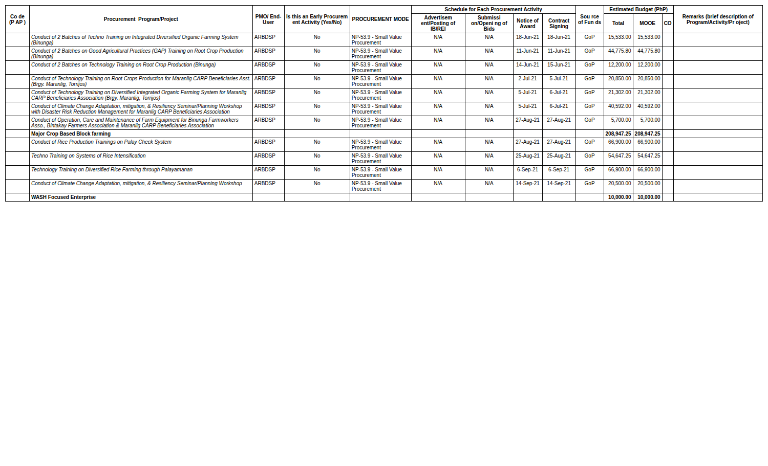| Co de (P AP ) | Procurement Program/Project | PMO/ End-User | Is this an Early Procurem ent Activity (Yes/No) | PROCUREMENT MODE | Schedule for Each Procurement Activity | Sou rce of Fun ds | Estimated Budget (PhP) | Remarks (brief description of Program/Activity/Pr oject) |
| --- | --- | --- | --- | --- | --- | --- | --- | --- |
| Advertisem ent/Posting of IB/REI | Submissi on/Openi ng of Bids | Notice of Award | Contract Signing | Total | MOOE | CO |
| | Conduct of 2 Batches of Techno Training on Integrated Diversified Organic Farming System (Binunga) | ARBDSP | No | NP-53.9 - Small Value Procurement | N/A | N/A | 18-Jun-21 | 18-Jun-21 | GoP | 15,533.00 | 15,533.00 | | |
| | Conduct of 2 Batches on Good Agricultural Practices (GAP) Training on Root Crop Production (Binunga) | ARBDSP | No | NP-53.9 - Small Value Procurement | N/A | N/A | 11-Jun-21 | 11-Jun-21 | GoP | 44,775.80 | 44,775.80 | | |
| | Conduct of 2 Batches on Technology Training on Root Crop Production (Binunga) | ARBDSP | No | NP-53.9 - Small Value Procurement | N/A | N/A | 14-Jun-21 | 15-Jun-21 | GoP | 12,200.00 | 12,200.00 | | |
| | Conduct of Technology Training on Root Crops Production for Maranlig CARP Beneficiaries Asst. (Brgy. Maranlig, Torrijos) | ARBDSP | No | NP-53.9 - Small Value Procurement | N/A | N/A | 2-Jul-21 | 5-Jul-21 | GoP | 20,850.00 | 20,850.00 | | |
| | Conduct of Technology Training on Diversified Integrated Organic Farming System for Maranlig CARP Beneficiaries Association (Brgy. Maranlig, Torrijos) | ARBDSP | No | NP-53.9 - Small Value Procurement | N/A | N/A | 5-Jul-21 | 6-Jul-21 | GoP | 21,302.00 | 21,302.00 | | |
| | Conduct of Climate Change Adaptation, mitigation, & Resiliency Seminar/Planning Workshop with Disaster Risk Reduction Management for Maranlig CARP Beneficiaries Association | ARBDSP | No | NP-53.9 - Small Value Procurement | N/A | N/A | 5-Jul-21 | 6-Jul-21 | GoP | 40,592.00 | 40,592.00 | | |
| | Conduct of Operation, Care and Maintenance of Farm Equipment for Binunga Farmworkers Asso., Bintakay Farmers Association & Maranlig CARP Beneficiaries Association | ARBDSP | No | NP-53.9 - Small Value Procurement | N/A | N/A | 27-Aug-21 | 27-Aug-21 | GoP | 5,700.00 | 5,700.00 | | |
| | Major Crop Based Block farming | | | | | | | | | 208,947.25 | 208,947.25 | | |
| | Conduct of Rice Production Trainings on Palay Check System | ARBDSP | No | NP-53.9 - Small Value Procurement | N/A | N/A | 27-Aug-21 | 27-Aug-21 | GoP | 66,900.00 | 66,900.00 | | |
| | Techno Training on Systems of Rice Intensification | ARBDSP | No | NP-53.9 - Small Value Procurement | N/A | N/A | 25-Aug-21 | 25-Aug-21 | GoP | 54,647.25 | 54,647.25 | | |
| | Technology Training on Diversified Rice Farming through Palayamanan | ARBDSP | No | NP-53.9 - Small Value Procurement | N/A | N/A | 6-Sep-21 | 6-Sep-21 | GoP | 66,900.00 | 66,900.00 | | |
| | Conduct of Climate Change Adaptation, mitigation, & Resiliency Seminar/Planning Workshop | ARBDSP | No | NP-53.9 - Small Value Procurement | N/A | N/A | 14-Sep-21 | 14-Sep-21 | GoP | 20,500.00 | 20,500.00 | | |
| | WASH Focused Enterprise | | | | | | | | | 10,000.00 | 10,000.00 | | |